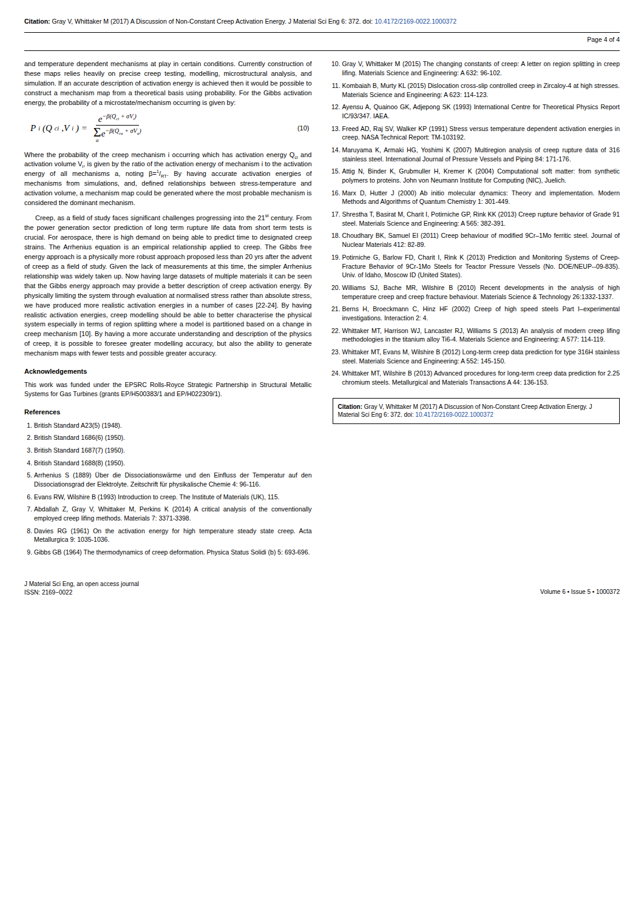Citation: Gray V, Whittaker M (2017) A Discussion of Non-Constant Creep Activation Energy. J Material Sci Eng 6: 372. doi: 10.4172/2169-0022.1000372
Page 4 of 4
and temperature dependent mechanisms at play in certain conditions. Currently construction of these maps relies heavily on precise creep testing, modelling, microstructural analysis, and simulation. If an accurate description of activation energy is achieved then it would be possible to construct a mechanism map from a theoretical basis using probability. For the Gibbs activation energy, the probability of a microstate/mechanism occurring is given by:
Pi(Qci,Vi) = e−β(Qci + σVi) Σae−β(Qca + σVa)
(10)
Where the probability of the creep mechanism i occurring which has activation energy Qci and activation volume Vi, is given by the ratio of the activation energy of mechanism i to the activation energy of all mechanisms a, noting β=1/RT. By having accurate activation energies of mechanisms from simulations, and, defined relationships between stress-temperature and activation volume, a mechanism map could be generated where the most probable mechanism is considered the dominant mechanism.
Creep, as a field of study faces significant challenges progressing into the 21st century. From the power generation sector prediction of long term rupture life data from short term tests is crucial. For aerospace, there is high demand on being able to predict time to designated creep strains. The Arrhenius equation is an empirical relationship applied to creep. The Gibbs free energy approach is a physically more robust approach proposed less than 20 yrs after the advent of creep as a field of study. Given the lack of measurements at this time, the simpler Arrhenius relationship was widely taken up. Now having large datasets of multiple materials it can be seen that the Gibbs energy approach may provide a better description of creep activation energy. By physically limiting the system through evaluation at normalised stress rather than absolute stress, we have produced more realistic activation energies in a number of cases [22-24]. By having realistic activation energies, creep modelling should be able to better characterise the physical system especially in terms of region splitting where a model is partitioned based on a change in creep mechanism [10]. By having a more accurate understanding and description of the physics of creep, it is possible to foresee greater modelling accuracy, but also the ability to generate mechanism maps with fewer tests and possible greater accuracy.
Acknowledgements
This work was funded under the EPSRC Rolls-Royce Strategic Partnership in Structural Metallic Systems for Gas Turbines (grants EP/H500383/1 and EP/H022309/1).
References
British Standard A23(5) (1948).
British Standard 1686(6) (1950).
British Standard 1687(7) (1950).
British Standard 1688(8) (1950).
Arrhenius S (1889) Über die Dissociationswärme und den Einfluss der Temperatur auf den Dissociationsgrad der Elektrolyte. Zeitschrift für physikalische Chemie 4: 96-116.
Evans RW, Wilshire B (1993) Introduction to creep. The Institute of Materials (UK), 115.
Abdallah Z, Gray V, Whittaker M, Perkins K (2014) A critical analysis of the conventionally employed creep lifing methods. Materials 7: 3371-3398.
Davies RG (1961) On the activation energy for high temperature steady state creep. Acta Metallurgica 9: 1035-1036.
Gibbs GB (1964) The thermodynamics of creep deformation. Physica Status Solidi (b) 5: 693-696.
Gray V, Whittaker M (2015) The changing constants of creep: A letter on region splitting in creep lifing. Materials Science and Engineering: A 632: 96-102.
Kombaiah B, Murty KL (2015) Dislocation cross-slip controlled creep in Zircaloy-4 at high stresses. Materials Science and Engineering: A 623: 114-123.
Ayensu A, Quainoo GK, Adjepong SK (1993) International Centre for Theoretical Physics Report IC/93/347. IAEA.
Freed AD, Raj SV, Walker KP (1991) Stress versus temperature dependent activation energies in creep. NASA Technical Report: TM-103192.
Maruyama K, Armaki HG, Yoshimi K (2007) Multiregion analysis of creep rupture data of 316 stainless steel. International Journal of Pressure Vessels and Piping 84: 171-176.
Attig N, Binder K, Grubmuller H, Kremer K (2004) Computational soft matter: from synthetic polymers to proteins. John von Neumann Institute for Computing (NIC), Juelich.
Marx D, Hutter J (2000) Ab initio molecular dynamics: Theory and implementation. Modern Methods and Algorithms of Quantum Chemistry 1: 301-449.
Shrestha T, Basirat M, Charit I, Potirniche GP, Rink KK (2013) Creep rupture behavior of Grade 91 steel. Materials Science and Engineering: A 565: 382-391.
Choudhary BK, Samuel EI (2011) Creep behaviour of modified 9Cr–1Mo ferritic steel. Journal of Nuclear Materials 412: 82-89.
Potirniche G, Barlow FD, Charit I, Rink K (2013) Prediction and Monitoring Systems of Creep-Fracture Behavior of 9Cr-1Mo Steels for Teactor Pressure Vessels (No. DOE/NEUP--09-835). Univ. of Idaho, Moscow ID (United States).
Williams SJ, Bache MR, Wilshire B (2010) Recent developments in the analysis of high temperature creep and creep fracture behaviour. Materials Science & Technology 26:1332-1337.
Berns H, Broeckmann C, Hinz HF (2002) Creep of high speed steels Part I–experimental investigations. Interaction 2: 4.
Whittaker MT, Harrison WJ, Lancaster RJ, Williams S (2013) An analysis of modern creep lifing methodologies in the titanium alloy Ti6-4. Materials Science and Engineering: A 577: 114-119.
Whittaker MT, Evans M, Wilshire B (2012) Long-term creep data prediction for type 316H stainless steel. Materials Science and Engineering: A 552: 145-150.
Whittaker MT, Wilshire B (2013) Advanced procedures for long-term creep data prediction for 2.25 chromium steels. Metallurgical and Materials Transactions A 44: 136-153.
Citation: Gray V, Whittaker M (2017) A Discussion of Non-Constant Creep Activation Energy. J Material Sci Eng 6: 372. doi: 10.4172/2169-0022.1000372
J Material Sci Eng, an open access journal
ISSN: 2169−0022
Volume 6 • Issue 5 • 1000372